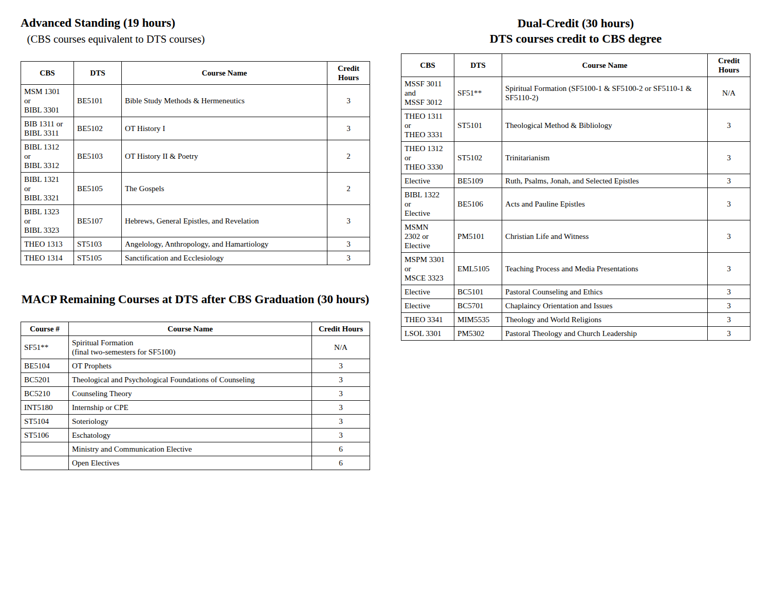Advanced Standing (19 hours)
(CBS courses equivalent to DTS courses)
| CBS | DTS | Course Name | Credit Hours |
| --- | --- | --- | --- |
| MSM 1301 or BIBL 3301 | BE5101 | Bible Study Methods & Hermeneutics | 3 |
| BIB 1311 or BIBL 3311 | BE5102 | OT History I | 3 |
| BIBL 1312 or BIBL 3312 | BE5103 | OT History II & Poetry | 2 |
| BIBL 1321 or BIBL 3321 | BE5105 | The Gospels | 2 |
| BIBL 1323 or BIBL 3323 | BE5107 | Hebrews, General Epistles, and Revelation | 3 |
| THEO 1313 | ST5103 | Angelology, Anthropology, and Hamartiology | 3 |
| THEO 1314 | ST5105 | Sanctification and Ecclesiology | 3 |
MACP Remaining Courses at DTS after CBS Graduation (30 hours)
| Course # | Course Name | Credit Hours |
| --- | --- | --- |
| SF51** | Spiritual Formation (final two-semesters for SF5100) | N/A |
| BE5104 | OT Prophets | 3 |
| BC5201 | Theological and Psychological Foundations of Counseling | 3 |
| BC5210 | Counseling Theory | 3 |
| INT5180 | Internship or CPE | 3 |
| ST5104 | Soteriology | 3 |
| ST5106 | Eschatology | 3 |
| | Ministry and Communication Elective | 6 |
| | Open Electives | 6 |
Dual-Credit (30 hours)
DTS courses credit to CBS degree
| CBS | DTS | Course Name | Credit Hours |
| --- | --- | --- | --- |
| MSSF 3011 and MSSF 3012 | SF51** | Spiritual Formation (SF5100-1 & SF5100-2 or SF5110-1 & SF5110-2) | N/A |
| THEO 1311 or THEO 3331 | ST5101 | Theological Method & Bibliology | 3 |
| THEO 1312 or THEO 3330 | ST5102 | Trinitarianism | 3 |
| Elective | BE5109 | Ruth, Psalms, Jonah, and Selected Epistles | 3 |
| BIBL 1322 or Elective | BE5106 | Acts and Pauline Epistles | 3 |
| MSMN 2302 or Elective | PM5101 | Christian Life and Witness | 3 |
| MSPM 3301 or MSCE 3323 | EML5105 | Teaching Process and Media Presentations | 3 |
| Elective | BC5101 | Pastoral Counseling and Ethics | 3 |
| Elective | BC5701 | Chaplaincy Orientation and Issues | 3 |
| THEO 3341 | MIM5535 | Theology and World Religions | 3 |
| LSOL 3301 | PM5302 | Pastoral Theology and Church Leadership | 3 |